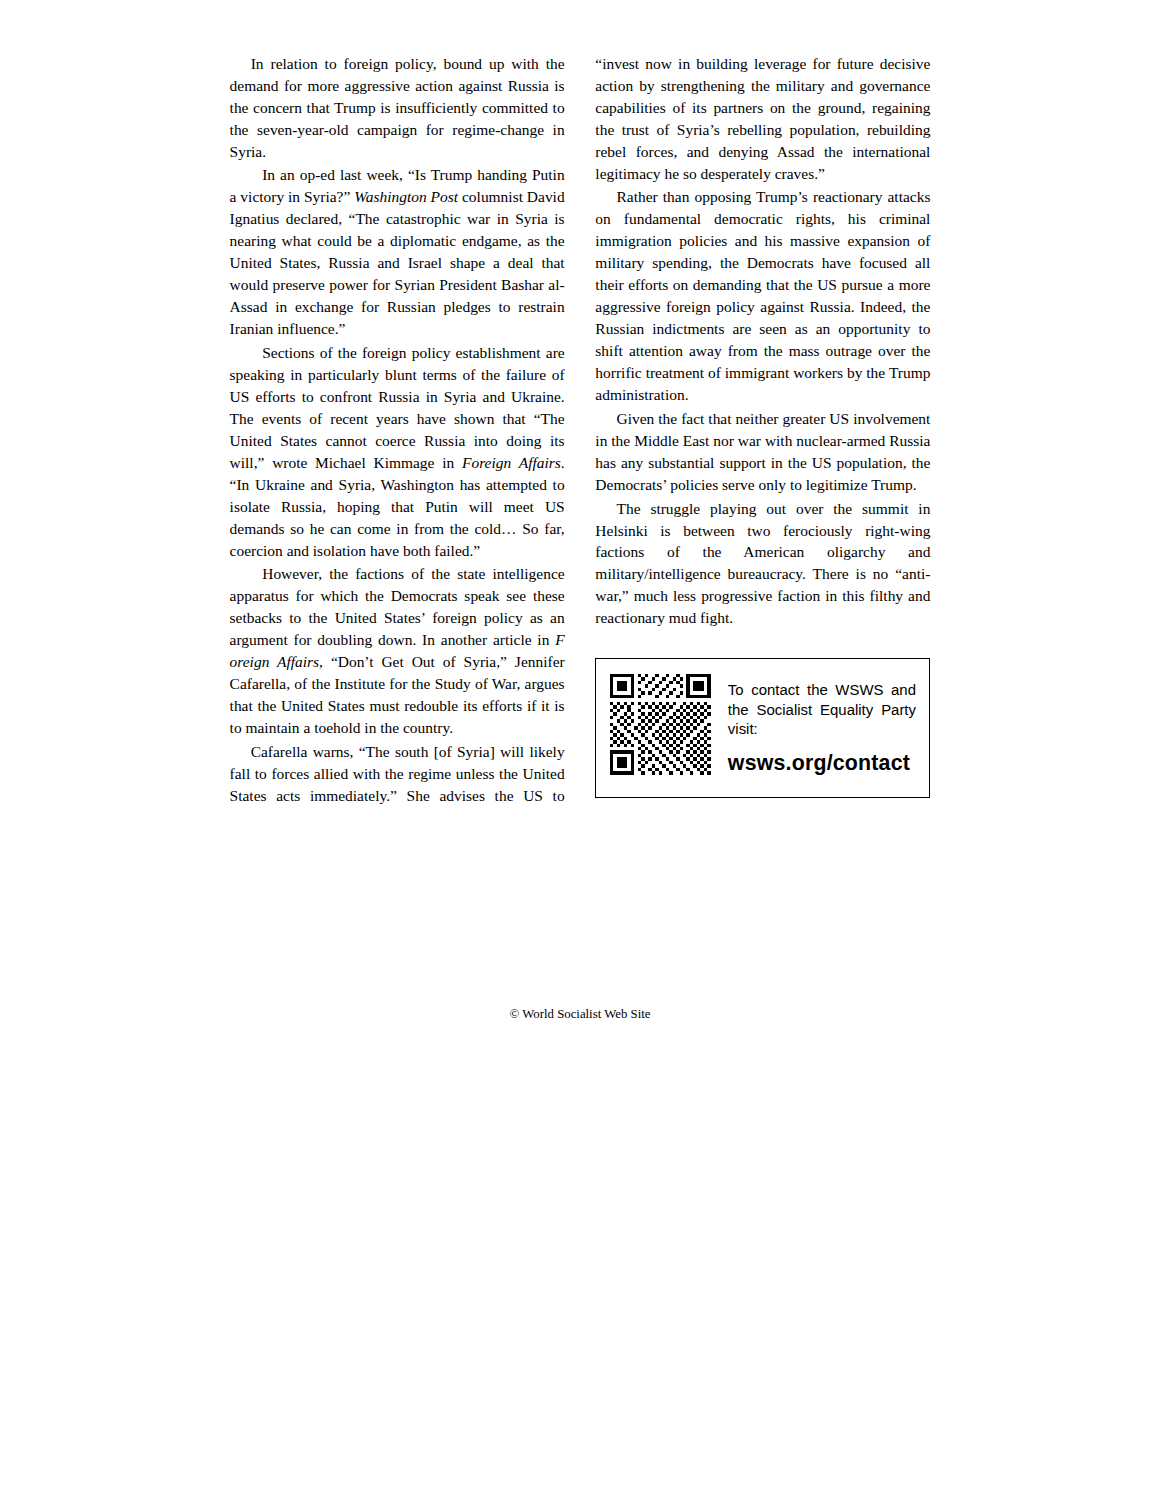In relation to foreign policy, bound up with the demand for more aggressive action against Russia is the concern that Trump is insufficiently committed to the seven-year-old campaign for regime-change in Syria.
In an op-ed last week, “Is Trump handing Putin a victory in Syria?” Washington Post columnist David Ignatius declared, “The catastrophic war in Syria is nearing what could be a diplomatic endgame, as the United States, Russia and Israel shape a deal that would preserve power for Syrian President Bashar al-Assad in exchange for Russian pledges to restrain Iranian influence.”
Sections of the foreign policy establishment are speaking in particularly blunt terms of the failure of US efforts to confront Russia in Syria and Ukraine. The events of recent years have shown that “The United States cannot coerce Russia into doing its will,” wrote Michael Kimmage in Foreign Affairs. “In Ukraine and Syria, Washington has attempted to isolate Russia, hoping that Putin will meet US demands so he can come in from the cold… So far, coercion and isolation have both failed.”
However, the factions of the state intelligence apparatus for which the Democrats speak see these setbacks to the United States’ foreign policy as an argument for doubling down. In another article in F oreign Affairs, “Don’t Get Out of Syria,” Jennifer Cafarella, of the Institute for the Study of War, argues that the United States must redouble its efforts if it is to maintain a toehold in the country.
Cafarella warns, “The south [of Syria] will likely fall to forces allied with the regime unless the United States acts immediately.” She advises the US to “invest now in building leverage for future decisive action by strengthening the military and governance capabilities of its partners on the ground, regaining the trust of Syria’s rebelling population, rebuilding rebel forces, and denying Assad the international legitimacy he so desperately craves.”
Rather than opposing Trump’s reactionary attacks on fundamental democratic rights, his criminal immigration policies and his massive expansion of military spending, the Democrats have focused all their efforts on demanding that the US pursue a more aggressive foreign policy against Russia. Indeed, the Russian indictments are seen as an opportunity to shift attention away from the mass outrage over the horrific treatment of immigrant workers by the Trump administration.
Given the fact that neither greater US involvement in the Middle East nor war with nuclear-armed Russia has any substantial support in the US population, the Democrats’ policies serve only to legitimize Trump.
The struggle playing out over the summit in Helsinki is between two ferociously right-wing factions of the American oligarchy and military/intelligence bureaucracy. There is no “anti-war,” much less progressive faction in this filthy and reactionary mud fight.
To contact the WSWS and the Socialist Equality Party visit: wsws.org/contact
© World Socialist Web Site